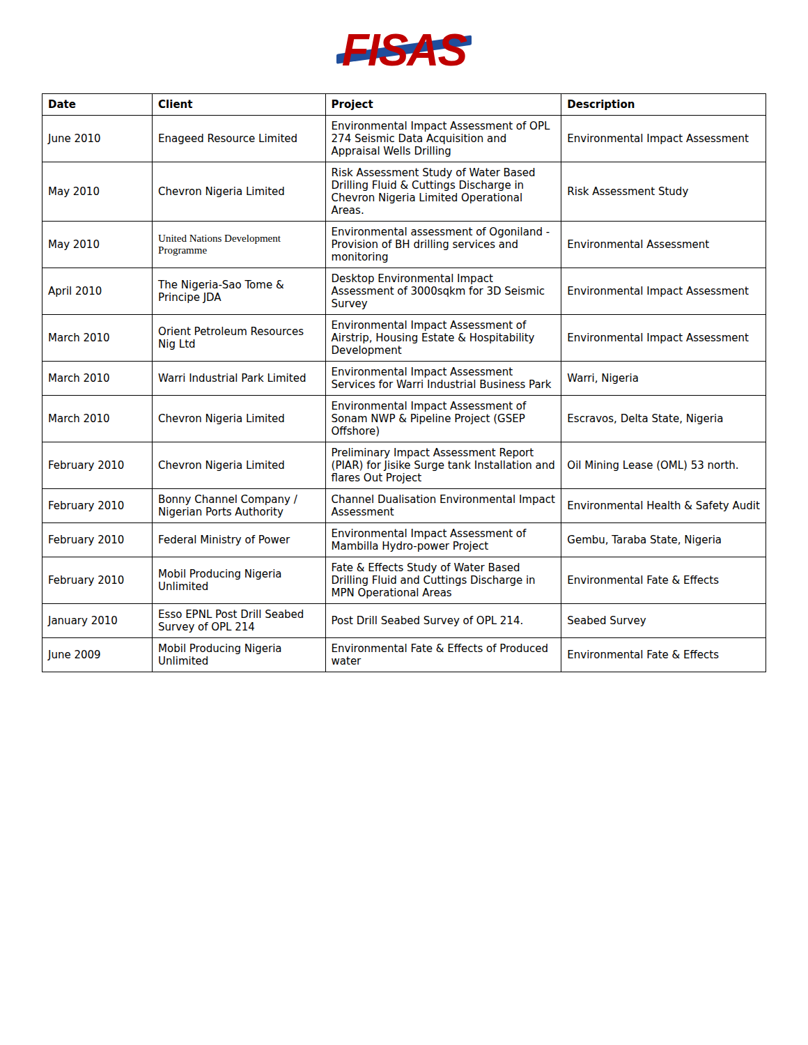FISAS
| Date | Client | Project | Description |
| --- | --- | --- | --- |
| June 2010 | Enageed Resource Limited | Environmental Impact Assessment of OPL 274 Seismic Data Acquisition and Appraisal Wells Drilling | Environmental Impact Assessment |
| May 2010 | Chevron Nigeria Limited | Risk Assessment Study of Water Based Drilling Fluid & Cuttings Discharge in Chevron Nigeria Limited Operational Areas. | Risk Assessment Study |
| May 2010 | United Nations Development Programme | Environmental assessment of Ogoniland - Provision of BH drilling services and monitoring | Environmental Assessment |
| April 2010 | The Nigeria-Sao Tome & Principe JDA | Desktop Environmental Impact Assessment of 3000sqkm for 3D Seismic Survey | Environmental Impact Assessment |
| March 2010 | Orient Petroleum Resources Nig Ltd | Environmental Impact Assessment of Airstrip, Housing Estate & Hospitability Development | Environmental Impact Assessment |
| March 2010 | Warri Industrial Park Limited | Environmental Impact Assessment Services for Warri Industrial Business Park | Warri, Nigeria |
| March 2010 | Chevron Nigeria Limited | Environmental Impact Assessment of Sonam NWP & Pipeline Project (GSEP Offshore) | Escravos, Delta State, Nigeria |
| February 2010 | Chevron Nigeria Limited | Preliminary Impact Assessment Report (PIAR) for Jisike Surge tank Installation and flares Out Project | Oil Mining Lease (OML) 53 north. |
| February 2010 | Bonny Channel Company / Nigerian Ports Authority | Channel Dualisation Environmental Impact Assessment | Environmental Health & Safety Audit |
| February 2010 | Federal Ministry of Power | Environmental Impact Assessment of Mambilla Hydro-power Project | Gembu, Taraba State, Nigeria |
| February 2010 | Mobil Producing Nigeria Unlimited | Fate & Effects Study of Water Based Drilling Fluid and Cuttings Discharge in MPN Operational Areas | Environmental Fate & Effects |
| January 2010 | Esso EPNL Post Drill Seabed Survey of OPL 214 | Post Drill Seabed Survey of OPL 214. | Seabed Survey |
| June 2009 | Mobil Producing Nigeria Unlimited | Environmental Fate & Effects of Produced water | Environmental Fate & Effects |